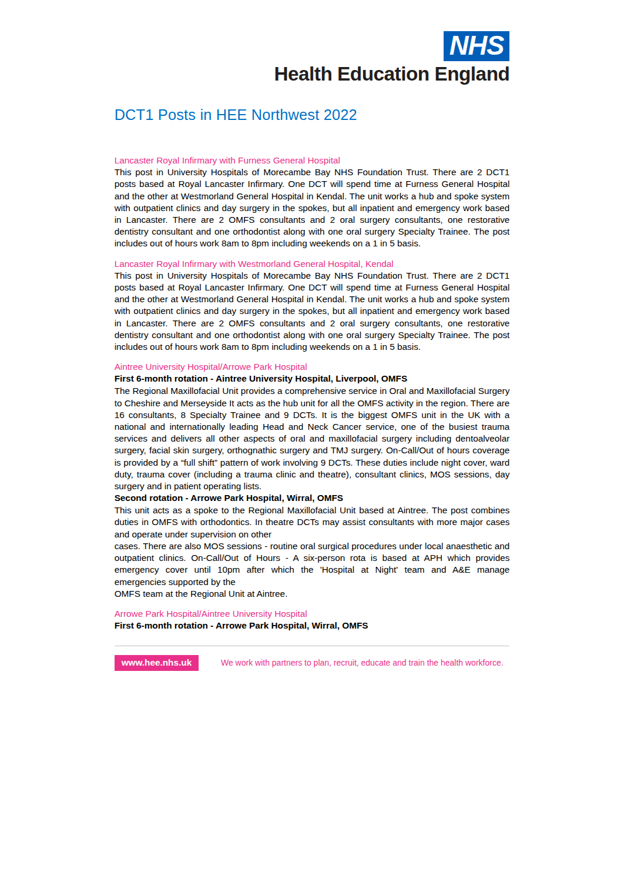NHS
Health Education England
DCT1 Posts in HEE Northwest 2022
Lancaster Royal Infirmary with Furness General Hospital
This post in University Hospitals of Morecambe Bay NHS Foundation Trust. There are 2 DCT1 posts based at Royal Lancaster Infirmary. One DCT will spend time at Furness General Hospital and the other at Westmorland General Hospital in Kendal. The unit works a hub and spoke system with outpatient clinics and day surgery in the spokes, but all inpatient and emergency work based in Lancaster. There are 2 OMFS consultants and 2 oral surgery consultants, one restorative dentistry consultant and one orthodontist along with one oral surgery Specialty Trainee. The post includes out of hours work 8am to 8pm including weekends on a 1 in 5 basis.
Lancaster Royal Infirmary with Westmorland General Hospital, Kendal
This post in University Hospitals of Morecambe Bay NHS Foundation Trust. There are 2 DCT1 posts based at Royal Lancaster Infirmary. One DCT will spend time at Furness General Hospital and the other at Westmorland General Hospital in Kendal. The unit works a hub and spoke system with outpatient clinics and day surgery in the spokes, but all inpatient and emergency work based in Lancaster. There are 2 OMFS consultants and 2 oral surgery consultants, one restorative dentistry consultant and one orthodontist along with one oral surgery Specialty Trainee. The post includes out of hours work 8am to 8pm including weekends on a 1 in 5 basis.
Aintree University Hospital/Arrowe Park Hospital
First 6-month rotation - Aintree University Hospital, Liverpool, OMFS
The Regional Maxillofacial Unit provides a comprehensive service in Oral and Maxillofacial Surgery to Cheshire and Merseyside It acts as the hub unit for all the OMFS activity in the region. There are 16 consultants, 8 Specialty Trainee and 9 DCTs. It is the biggest OMFS unit in the UK with a national and internationally leading Head and Neck Cancer service, one of the busiest trauma services and delivers all other aspects of oral and maxillofacial surgery including dentoalveolar surgery, facial skin surgery, orthognathic surgery and TMJ surgery. On-Call/Out of hours coverage is provided by a “full shift” pattern of work involving 9 DCTs. These duties include night cover, ward duty, trauma cover (including a trauma clinic and theatre), consultant clinics, MOS sessions, day surgery and in patient operating lists.
Second rotation - Arrowe Park Hospital, Wirral, OMFS
This unit acts as a spoke to the Regional Maxillofacial Unit based at Aintree. The post combines duties in OMFS with orthodontics. In theatre DCTs may assist consultants with more major cases and operate under supervision on other
cases. There are also MOS sessions - routine oral surgical procedures under local anaesthetic and outpatient clinics. On-Call/Out of Hours - A six-person rota is based at APH which provides emergency cover until 10pm after which the 'Hospital at Night' team and A&E manage emergencies supported by the
OMFS team at the Regional Unit at Aintree.
Arrowe Park Hospital/Aintree University Hospital
First 6-month rotation - Arrowe Park Hospital, Wirral, OMFS
www.hee.nhs.uk
We work with partners to plan, recruit, educate and train the health workforce.